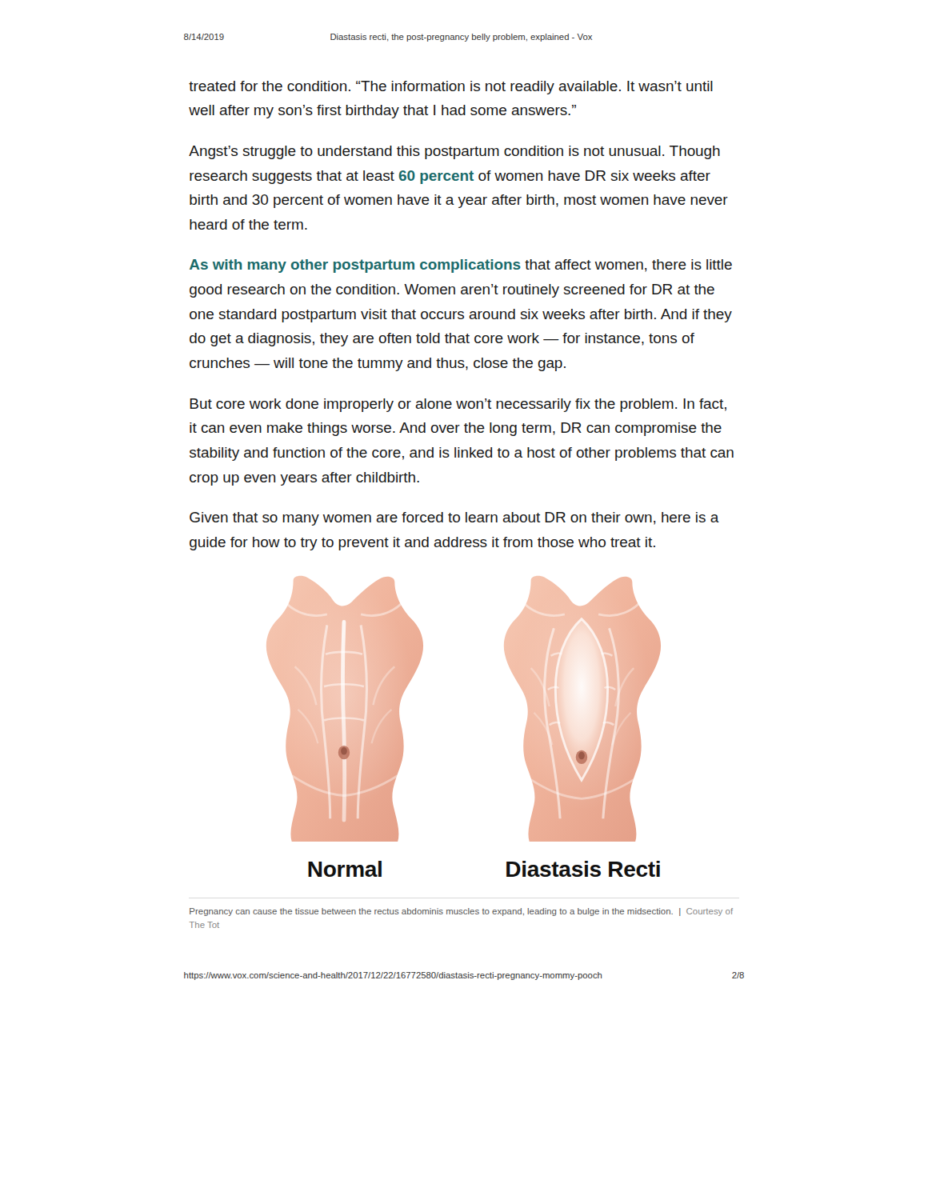8/14/2019 Diastasis recti, the post-pregnancy belly problem, explained - Vox
treated for the condition. “The information is not readily available. It wasn’t until well after my son’s first birthday that I had some answers.”
Angst’s struggle to understand this postpartum condition is not unusual. Though research suggests that at least 60 percent of women have DR six weeks after birth and 30 percent of women have it a year after birth, most women have never heard of the term.
As with many other postpartum complications that affect women, there is little good research on the condition. Women aren’t routinely screened for DR at the one standard postpartum visit that occurs around six weeks after birth. And if they do get a diagnosis, they are often told that core work — for instance, tons of crunches — will tone the tummy and thus, close the gap.
But core work done improperly or alone won’t necessarily fix the problem. In fact, it can even make things worse. And over the long term, DR can compromise the stability and function of the core, and is linked to a host of other problems that can crop up even years after childbirth.
Given that so many women are forced to learn about DR on their own, here is a guide for how to try to prevent it and address it from those who treat it.
Normal
Diastasis Recti
Pregnancy can cause the tissue between the rectus abdominis muscles to expand, leading to a bulge in the midsection. | Courtesy of The Tot
https://www.vox.com/science-and-health/2017/12/22/16772580/diastasis-recti-pregnancy-mommy-pooch 2/8